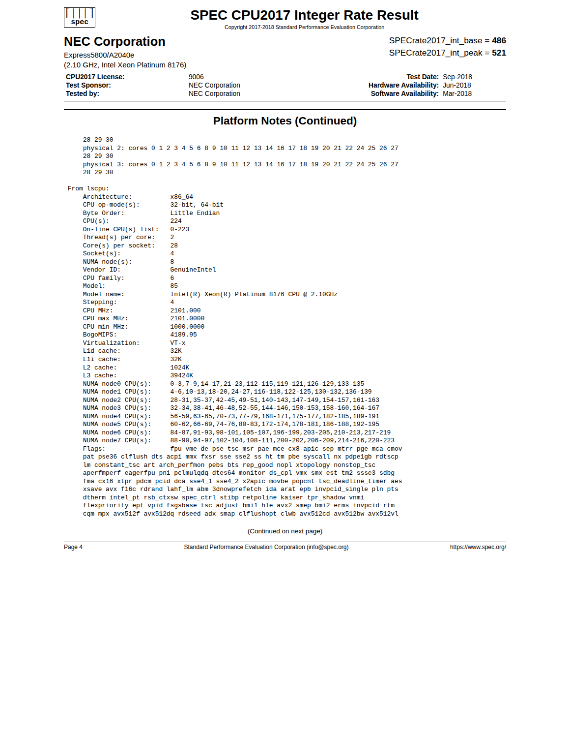⎡│││⎤
spec
SPEC CPU2017 Integer Rate Result
Copyright 2017-2018 Standard Performance Evaluation Corporation
NEC Corporation
Express5800/A2040e
(2.10 GHz, Intel Xeon Platinum 8176)
SPECrate2017_int_base = 486
SPECrate2017_int_peak = 521
| CPU2017 License: | 9006 | Test Date: | Sep-2018 |
| Test Sponsor: | NEC Corporation | Hardware Availability: | Jun-2018 |
| Tested by: | NEC Corporation | Software Availability: | Mar-2018 |
Platform Notes (Continued)
     28 29 30
     physical 2: cores 0 1 2 3 4 5 6 8 9 10 11 12 13 14 16 17 18 19 20 21 22 24 25 26 27
     28 29 30
     physical 3: cores 0 1 2 3 4 5 6 8 9 10 11 12 13 14 16 17 18 19 20 21 22 24 25 26 27
     28 29 30

 From lscpu:
     Architecture:          x86_64
     CPU op-mode(s):        32-bit, 64-bit
     Byte Order:            Little Endian
     CPU(s):                224
     On-line CPU(s) list:   0-223
     Thread(s) per core:    2
     Core(s) per socket:    28
     Socket(s):             4
     NUMA node(s):          8
     Vendor ID:             GenuineIntel
     CPU family:            6
     Model:                 85
     Model name:            Intel(R) Xeon(R) Platinum 8176 CPU @ 2.10GHz
     Stepping:              4
     CPU MHz:               2101.000
     CPU max MHz:           2101.0000
     CPU min MHz:           1000.0000
     BogoMIPS:              4189.95
     Virtualization:        VT-x
     L1d cache:             32K
     L1i cache:             32K
     L2 cache:              1024K
     L3 cache:              39424K
     NUMA node0 CPU(s):     0-3,7-9,14-17,21-23,112-115,119-121,126-129,133-135
     NUMA node1 CPU(s):     4-6,10-13,18-20,24-27,116-118,122-125,130-132,136-139
     NUMA node2 CPU(s):     28-31,35-37,42-45,49-51,140-143,147-149,154-157,161-163
     NUMA node3 CPU(s):     32-34,38-41,46-48,52-55,144-146,150-153,158-160,164-167
     NUMA node4 CPU(s):     56-59,63-65,70-73,77-79,168-171,175-177,182-185,189-191
     NUMA node5 CPU(s):     60-62,66-69,74-76,80-83,172-174,178-181,186-188,192-195
     NUMA node6 CPU(s):     84-87,91-93,98-101,105-107,196-199,203-205,210-213,217-219
     NUMA node7 CPU(s):     88-90,94-97,102-104,108-111,200-202,206-209,214-216,220-223
     Flags:                 fpu vme de pse tsc msr pae mce cx8 apic sep mtrr pge mca cmov
     pat pse36 clflush dts acpi mmx fxsr sse sse2 ss ht tm pbe syscall nx pdpe1gb rdtscp
     lm constant_tsc art arch_perfmon pebs bts rep_good nopl xtopology nonstop_tsc
     aperfmperf eagerfpu pni pclmulqdq dtes64 monitor ds_cpl vmx smx est tm2 ssse3 sdbg
     fma cx16 xtpr pdcm pcid dca sse4_1 sse4_2 x2apic movbe popcnt tsc_deadline_timer aes
     xsave avx f16c rdrand lahf_lm abm 3dnowprefetch ida arat epb invpcid_single pln pts
     dtherm intel_pt rsb_ctxsw spec_ctrl stibp retpoline kaiser tpr_shadow vnmi
     flexpriority ept vpid fsgsbase tsc_adjust bmi1 hle avx2 smep bmi2 erms invpcid rtm
     cqm mpx avx512f avx512dq rdseed adx smap clflushopt clwb avx512cd avx512bw avx512vl
(Continued on next page)
Page 4 Standard Performance Evaluation Corporation (info@spec.org) https://www.spec.org/